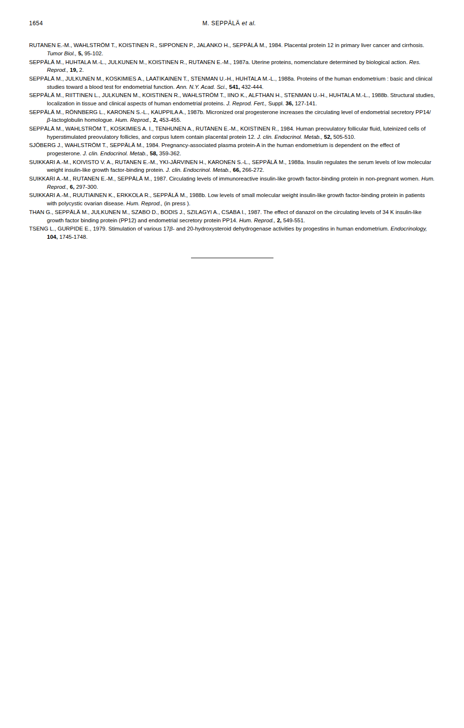1654
M. SEPPÄLÄ et al.
RUTANEN E.-M., WAHLSTRÖM T., KOISTINEN R., SIPPONEN P., JALANKO H., SEPPÄLÄ M., 1984. Placental protein 12 in primary liver cancer and cirrhosis. Tumor Biol., 5, 95-102.
SEPPÄLÄ M., HUHTALA M.-L., JULKUNEN M., KOISTINEN R., RUTANEN E.-M., 1987a. Uterine proteins, nomenclature determined by biological action. Res. Reprod., 19, 2.
SEPPÄLÄ M., JULKUNEN M., KOSKIMIES A., LAATIKAINEN T., STENMAN U.-H., HUHTALA M.-L., 1988a. Proteins of the human endometrium : basic and clinical studies toward a blood test for endometrial function. Ann. N.Y. Acad. Sci., 541, 432-444.
SEPPÄLÄ M., RIITTINEN L., JULKUNEN M., KOISTINEN R., WAHLSTRÖM T., IINO K., ALFTHAN H., STENMAN U.-H., HUHTALA M.-L., 1988b. Structural studies, localization in tissue and clinical aspects of human endometrial proteins. J. Reprod. Fert., Suppl. 36, 127-141.
SEPPÄLÄ M., RÖNNBERG L., KARONEN S.-L., KAUPPILA A., 1987b. Micronized oral progesterone increases the circulating level of endometrial secretory PP14/β-lactoglobulin homologue. Hum. Reprod., 2, 453-455.
SEPPÄLÄ M., WAHLSTRÖM T., KOSKIMIES A. I., TENHUNEN A., RUTANEN E.-M., KOISTINEN R., 1984. Human preovulatory follicular fluid, luteinized cells of hyperstimulated preovulatory follicles, and corpus lutem contain placental protein 12. J. clin. Endocrinol. Metab., 52, 505-510.
SJÖBERG J., WAHLSTRÖM T., SEPPÄLÄ M., 1984. Pregnancy-associated plasma protein-A in the human endometrium is dependent on the effect of progesterone. J. clin. Endocrinol. Metab., 58, 359-362.
SUIKKARI A.-M., KOIVISTO V. A., RUTANEN E.-M., YKI-JÄRVINEN H., KARONEN S.-L., SEPPÄLÄ M., 1988a. Insulin regulates the serum levels of low molecular weight insulin-like growth factor-binding protein. J. clin. Endocrinol. Metab., 66, 266-272.
SUIKKARI A.-M., RUTANEN E.-M., SEPPÄLÄ M., 1987. Circulating levels of immunoreactive insulin-like growth factor-binding protein in non-pregnant women. Hum. Reprod., 6, 297-300.
SUIKKARI A.-M., RUUTIAINEN K., ERKKOLA R., SEPPÄLÄ M., 1988b. Low levels of small molecular weight insulin-like growth factor-binding protein in patients with polycystic ovarian disease. Hum. Reprod., (in press ).
THAN G., SEPPÄLÄ M., JULKUNEN M., SZABO D., BODIS J., SZILAGYI A., CSABA I., 1987. The effect of danazol on the circulating levels of 34 K insulin-like growth factor binding protein (PP12) and endometrial secretory protein PP14. Hum. Reprod., 2, 549-551.
TSENG L., GURPIDE E., 1979. Stimulation of various 17β- and 20-hydroxysteroid dehydrogenase activities by progestins in human endometrium. Endocrinology, 104, 1745-1748.